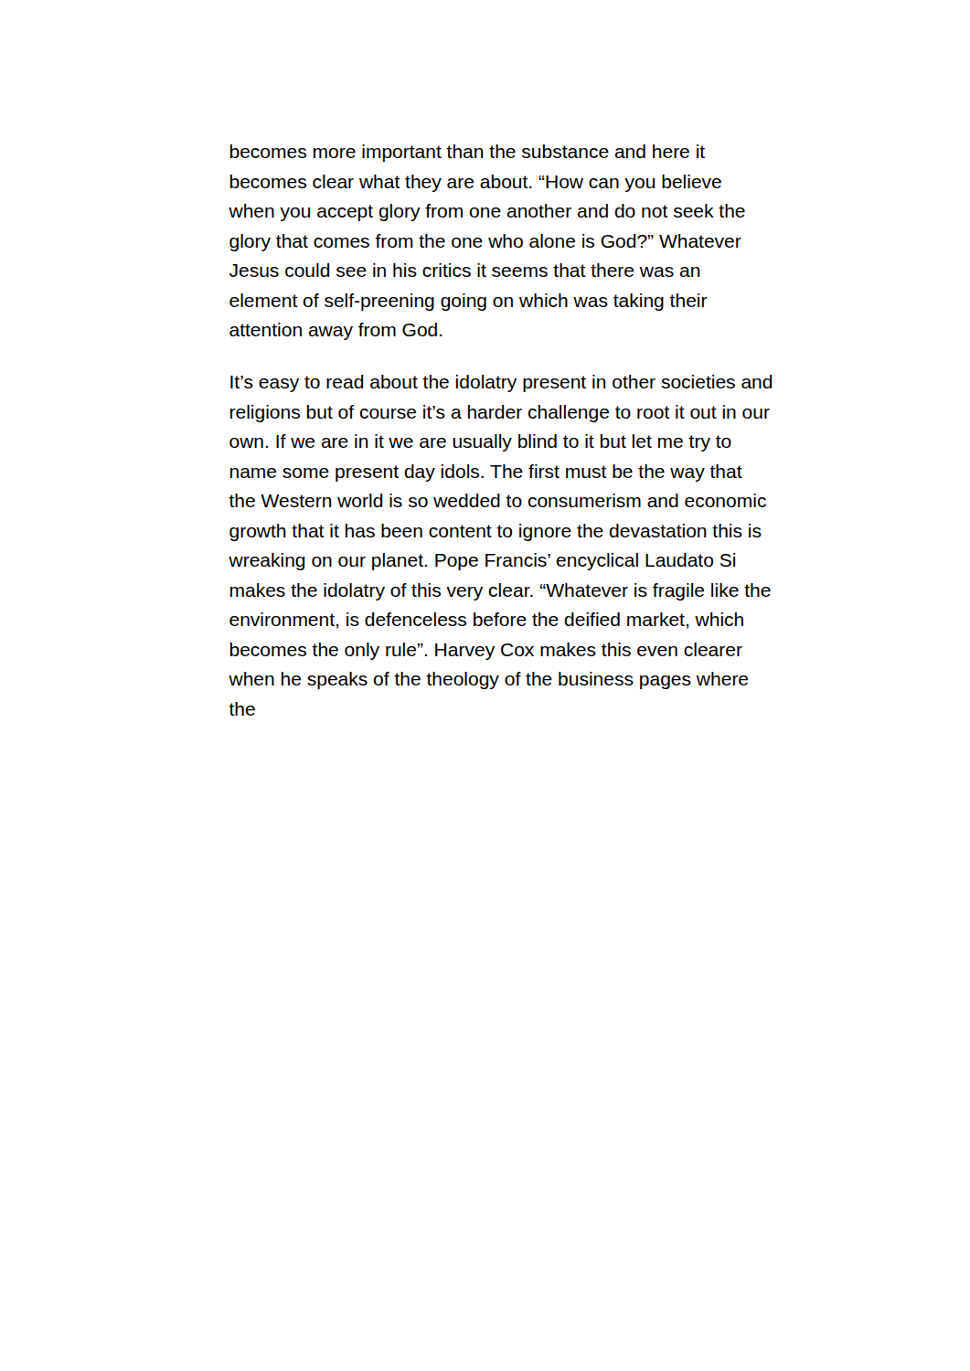becomes more important than the substance and here it becomes clear what they are about. “How can you believe when you accept glory from one another and do not seek the glory that comes from the one who alone is God?” Whatever Jesus could see in his critics it seems that there was an element of self-preening going on which was taking their attention away from God.
It’s easy to read about the idolatry present in other societies and religions but of course it’s a harder challenge to root it out in our own. If we are in it we are usually blind to it but let me try to name some present day idols. The first must be the way that the Western world is so wedded to consumerism and economic growth that it has been content to ignore the devastation this is wreaking on our planet. Pope Francis’ encyclical Laudato Si makes the idolatry of this very clear. “Whatever is fragile like the environment, is defenceless before the deified market, which becomes the only rule”. Harvey Cox makes this even clearer when he speaks of the theology of the business pages where the